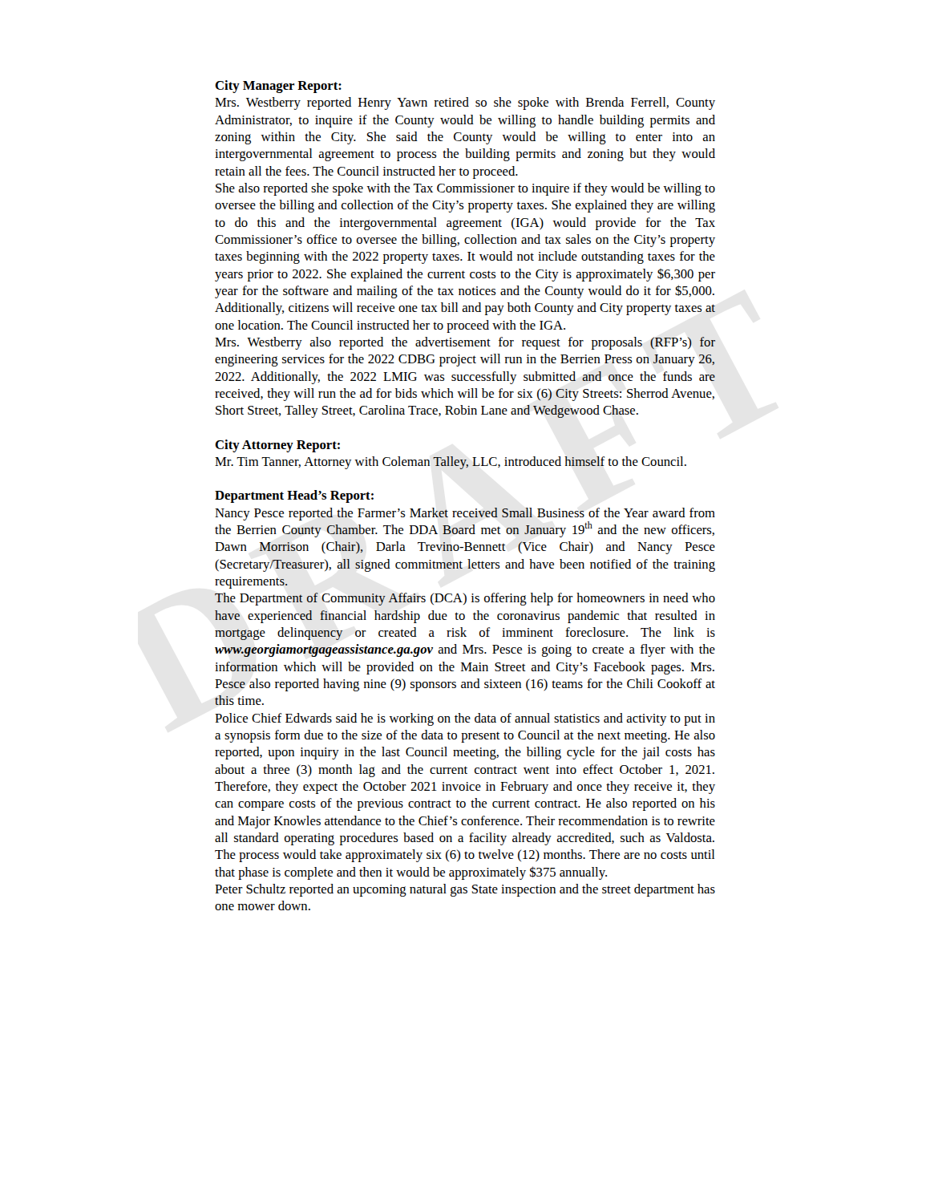DRAFT
City Manager Report:
Mrs. Westberry reported Henry Yawn retired so she spoke with Brenda Ferrell, County Administrator, to inquire if the County would be willing to handle building permits and zoning within the City. She said the County would be willing to enter into an intergovernmental agreement to process the building permits and zoning but they would retain all the fees. The Council instructed her to proceed.
She also reported she spoke with the Tax Commissioner to inquire if they would be willing to oversee the billing and collection of the City’s property taxes. She explained they are willing to do this and the intergovernmental agreement (IGA) would provide for the Tax Commissioner’s office to oversee the billing, collection and tax sales on the City’s property taxes beginning with the 2022 property taxes. It would not include outstanding taxes for the years prior to 2022. She explained the current costs to the City is approximately $6,300 per year for the software and mailing of the tax notices and the County would do it for $5,000. Additionally, citizens will receive one tax bill and pay both County and City property taxes at one location. The Council instructed her to proceed with the IGA.
Mrs. Westberry also reported the advertisement for request for proposals (RFP’s) for engineering services for the 2022 CDBG project will run in the Berrien Press on January 26, 2022. Additionally, the 2022 LMIG was successfully submitted and once the funds are received, they will run the ad for bids which will be for six (6) City Streets: Sherrod Avenue, Short Street, Talley Street, Carolina Trace, Robin Lane and Wedgewood Chase.
City Attorney Report:
Mr. Tim Tanner, Attorney with Coleman Talley, LLC, introduced himself to the Council.
Department Head’s Report:
Nancy Pesce reported the Farmer’s Market received Small Business of the Year award from the Berrien County Chamber. The DDA Board met on January 19th and the new officers, Dawn Morrison (Chair), Darla Trevino-Bennett (Vice Chair) and Nancy Pesce (Secretary/Treasurer), all signed commitment letters and have been notified of the training requirements.
The Department of Community Affairs (DCA) is offering help for homeowners in need who have experienced financial hardship due to the coronavirus pandemic that resulted in mortgage delinquency or created a risk of imminent foreclosure. The link is www.georgiamortgageassistance.ga.gov and Mrs. Pesce is going to create a flyer with the information which will be provided on the Main Street and City’s Facebook pages. Mrs. Pesce also reported having nine (9) sponsors and sixteen (16) teams for the Chili Cookoff at this time.
Police Chief Edwards said he is working on the data of annual statistics and activity to put in a synopsis form due to the size of the data to present to Council at the next meeting. He also reported, upon inquiry in the last Council meeting, the billing cycle for the jail costs has about a three (3) month lag and the current contract went into effect October 1, 2021. Therefore, they expect the October 2021 invoice in February and once they receive it, they can compare costs of the previous contract to the current contract. He also reported on his and Major Knowles attendance to the Chief’s conference. Their recommendation is to rewrite all standard operating procedures based on a facility already accredited, such as Valdosta. The process would take approximately six (6) to twelve (12) months. There are no costs until that phase is complete and then it would be approximately $375 annually.
Peter Schultz reported an upcoming natural gas State inspection and the street department has one mower down.